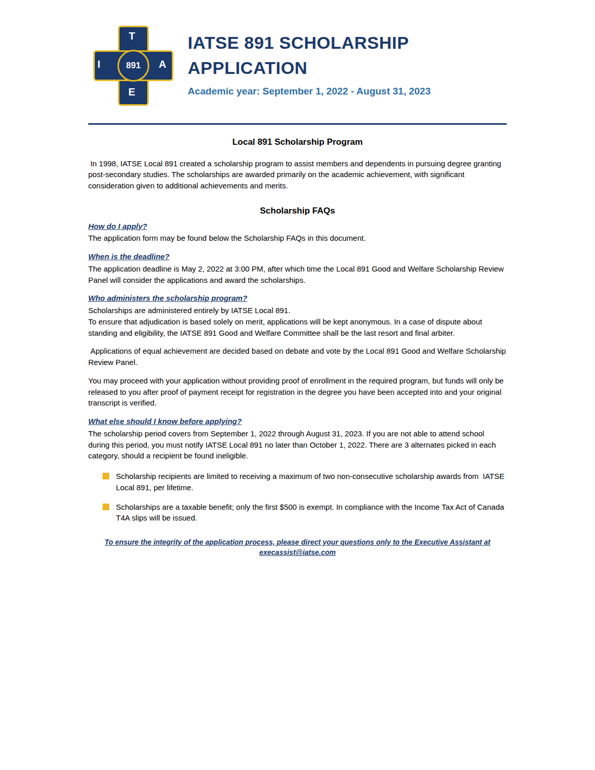T E I A
891
IATSE 891 SCHOLARSHIP APPLICATION
Academic year: September 1, 2022 - August 31, 2023
Local 891 Scholarship Program
In 1998, IATSE Local 891 created a scholarship program to assist members and dependents in pursuing degree granting post-secondary studies. The scholarships are awarded primarily on the academic achievement, with significant consideration given to additional achievements and merits.
Scholarship FAQs
How do I apply?
The application form may be found below the Scholarship FAQs in this document.
When is the deadline?
The application deadline is May 2, 2022 at 3:00 PM, after which time the Local 891 Good and Welfare Scholarship Review Panel will consider the applications and award the scholarships.
Who administers the scholarship program?
Scholarships are administered entirely by IATSE Local 891.
To ensure that adjudication is based solely on merit, applications will be kept anonymous. In a case of dispute about standing and eligibility, the IATSE 891 Good and Welfare Committee shall be the last resort and final arbiter.
Applications of equal achievement are decided based on debate and vote by the Local 891 Good and Welfare Scholarship Review Panel.
You may proceed with your application without providing proof of enrollment in the required program, but funds will only be released to you after proof of payment receipt for registration in the degree you have been accepted into and your original transcript is verified.
What else should I know before applying?
The scholarship period covers from September 1, 2022 through August 31, 2023. If you are not able to attend school during this period, you must notify IATSE Local 891 no later than October 1, 2022. There are 3 alternates picked in each category, should a recipient be found ineligible.
Scholarship recipients are limited to receiving a maximum of two non-consecutive scholarship awards from IATSE Local 891, per lifetime.
Scholarships are a taxable benefit; only the first $500 is exempt. In compliance with the Income Tax Act of Canada T4A slips will be issued.
To ensure the integrity of the application process, please direct your questions only to the Executive Assistant at execassist@iatse.com